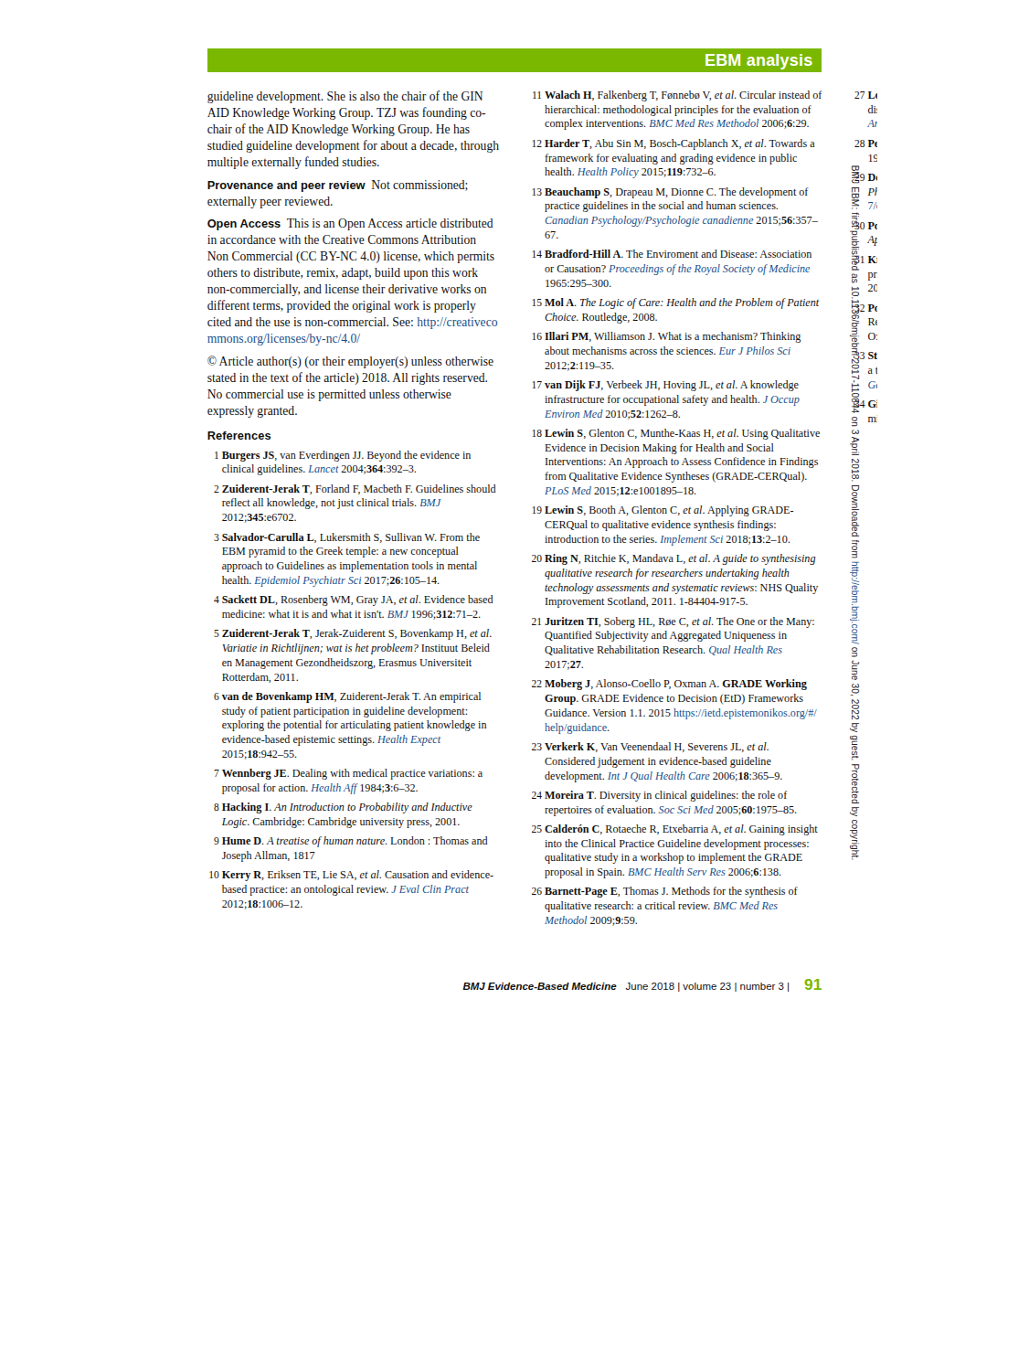EBM analysis
guideline development. She is also the chair of the GIN AID Knowledge Working Group. TZJ was founding co-chair of the AID Knowledge Working Group. He has studied guideline development for about a decade, through multiple externally funded studies.
Provenance and peer review Not commissioned; externally peer reviewed.
Open Access This is an Open Access article distributed in accordance with the Creative Commons Attribution Non Commercial (CC BY-NC 4.0) license, which permits others to distribute, remix, adapt, build upon this work non-commercially, and license their derivative works on different terms, provided the original work is properly cited and the use is non-commercial. See: http://creativecommons.org/licenses/by-nc/4.0/
© Article author(s) (or their employer(s) unless otherwise stated in the text of the article) 2018. All rights reserved. No commercial use is permitted unless otherwise expressly granted.
References
Burgers JS, van Everdingen JJ. Beyond the evidence in clinical guidelines. Lancet 2004;364:392–3.
Zuiderent-Jerak T, Forland F, Macbeth F. Guidelines should reflect all knowledge, not just clinical trials. BMJ 2012;345:e6702.
Salvador-Carulla L, Lukersmith S, Sullivan W. From the EBM pyramid to the Greek temple: a new conceptual approach to Guidelines as implementation tools in mental health. Epidemiol Psychiatr Sci 2017;26:105–14.
Sackett DL, Rosenberg WM, Gray JA, et al. Evidence based medicine: what it is and what it isn't. BMJ 1996;312:71–2.
Zuiderent-Jerak T, Jerak-Zuiderent S, Bovenkamp H, et al. Variatie in Richtlijnen; wat is het probleem? Instituut Beleid en Management Gezondheidszorg, Erasmus Universiteit Rotterdam, 2011.
van de Bovenkamp HM, Zuiderent-Jerak T. An empirical study of patient participation in guideline development: exploring the potential for articulating patient knowledge in evidence-based epistemic settings. Health Expect 2015;18:942–55.
Wennberg JE. Dealing with medical practice variations: a proposal for action. Health Aff 1984;3:6–32.
Hacking I. An Introduction to Probability and Inductive Logic. Cambridge: Cambridge university press, 2001.
Hume D. A treatise of human nature. London : Thomas and Joseph Allman, 1817
Kerry R, Eriksen TE, Lie SA, et al. Causation and evidence-based practice: an ontological review. J Eval Clin Pract 2012;18:1006–12.
Walach H, Falkenberg T, Fønnebø V, et al. Circular instead of hierarchical: methodological principles for the evaluation of complex interventions. BMC Med Res Methodol 2006;6:29.
Harder T, Abu Sin M, Bosch-Capblanch X, et al. Towards a framework for evaluating and grading evidence in public health. Health Policy 2015;119:732–6.
Beauchamp S, Drapeau M, Dionne C. The development of practice guidelines in the social and human sciences. Canadian Psychology/Psychologie canadienne 2015;56:357–67.
Bradford-Hill A. The Enviroment and Disease: Association or Causation? Proceedings of the Royal Society of Medicine 1965:295–300.
Mol A. The Logic of Care: Health and the Problem of Patient Choice. Routledge, 2008.
Illari PM, Williamson J. What is a mechanism? Thinking about mechanisms across the sciences. Eur J Philos Sci 2012;2:119–35.
van Dijk FJ, Verbeek JH, Hoving JL, et al. A knowledge infrastructure for occupational safety and health. J Occup Environ Med 2010;52:1262–8.
Lewin S, Glenton C, Munthe-Kaas H, et al. Using Qualitative Evidence in Decision Making for Health and Social Interventions: An Approach to Assess Confidence in Findings from Qualitative Evidence Syntheses (GRADE-CERQual). PLoS Med 2015;12:e1001895–18.
Lewin S, Booth A, Glenton C, et al. Applying GRADE-CERQual to qualitative evidence synthesis findings: introduction to the series. Implement Sci 2018;13:2–10.
Ring N, Ritchie K, Mandava L, et al. A guide to synthesising qualitative research for researchers undertaking health technology assessments and systematic reviews: NHS Quality Improvement Scotland, 2011. 1-84404-917-5.
Juritzen TI, Soberg HL, Røe C, et al. The One or the Many: Quantified Subjectivity and Aggregated Uniqueness in Qualitative Rehabilitation Research. Qual Health Res 2017;27.
Moberg J, Alonso-Coello P, Oxman A. GRADE Working Group. GRADE Evidence to Decision (EtD) Frameworks Guidance. Version 1.1. 2015 https://ietd.epistemonikos.org/#/help/guidance.
Verkerk K, Van Veenendaal H, Severens JL, et al. Considered judgement in evidence-based guideline development. Int J Qual Health Care 2006;18:365–9.
Moreira T. Diversity in clinical guidelines: the role of repertoires of evaluation. Soc Sci Med 2005;60:1975–85.
Calderón C, Rotaeche R, Etxebarria A, et al. Gaining insight into the Clinical Practice Guideline development processes: qualitative study in a workshop to implement the GRADE proposal in Spain. BMC Health Serv Res 2006;6:138.
Barnett-Page E, Thomas J. Methods for the synthesis of qualitative research: a critical review. BMC Med Res Methodol 2009;9:59.
Lomas J. Words without action? The production, dissemination, and impact of consensus recommendations. Annu Rev Public Health 1991;12:41–65.
Peirce C. Philosophical Writings: Dover Publications Inc, 1986.
Douven I. Abduction. The Stanford Encyclopedia of Philosophy 2011. https://plato.stanford.edu/archives/sum2017/entries/abduction/
Popper KR. Objective Knowledge: An Evolutionary Approach: Clarendon Press, 1979.
Kriebel D, Tickner J, Epstein P, et al. The precautionary principle in environmental science. Environ Health Perspect 2001;109:871–6.
Pollock JL. The Logical Foundations of Means–End Reasoning. Common Sense, Reasoning, and Rationality. Oxford: Oxford University Press, 2002:60–77.
Stolper E, Van de Wiel M, Van Royen P, et al. Gut feelings as a third track in general practitioners' diagnostic reasoning. J Gen Intern Med 2011;26:197–203.
Gigerenzer G, Brighton H. Homo heuristicus: why biased minds make better inferences. Top Cogn Sci 2009;1:107–43.
BMJ Evidence-Based Medicine June 2018 | volume 23 | number 3 | 91
BMJ EBM: first published as 10.1136/bmjebm-2017-110844 on 3 April 2018. Downloaded from http://ebm.bmj.com/ on June 30, 2022 by guest. Protected by copyright.